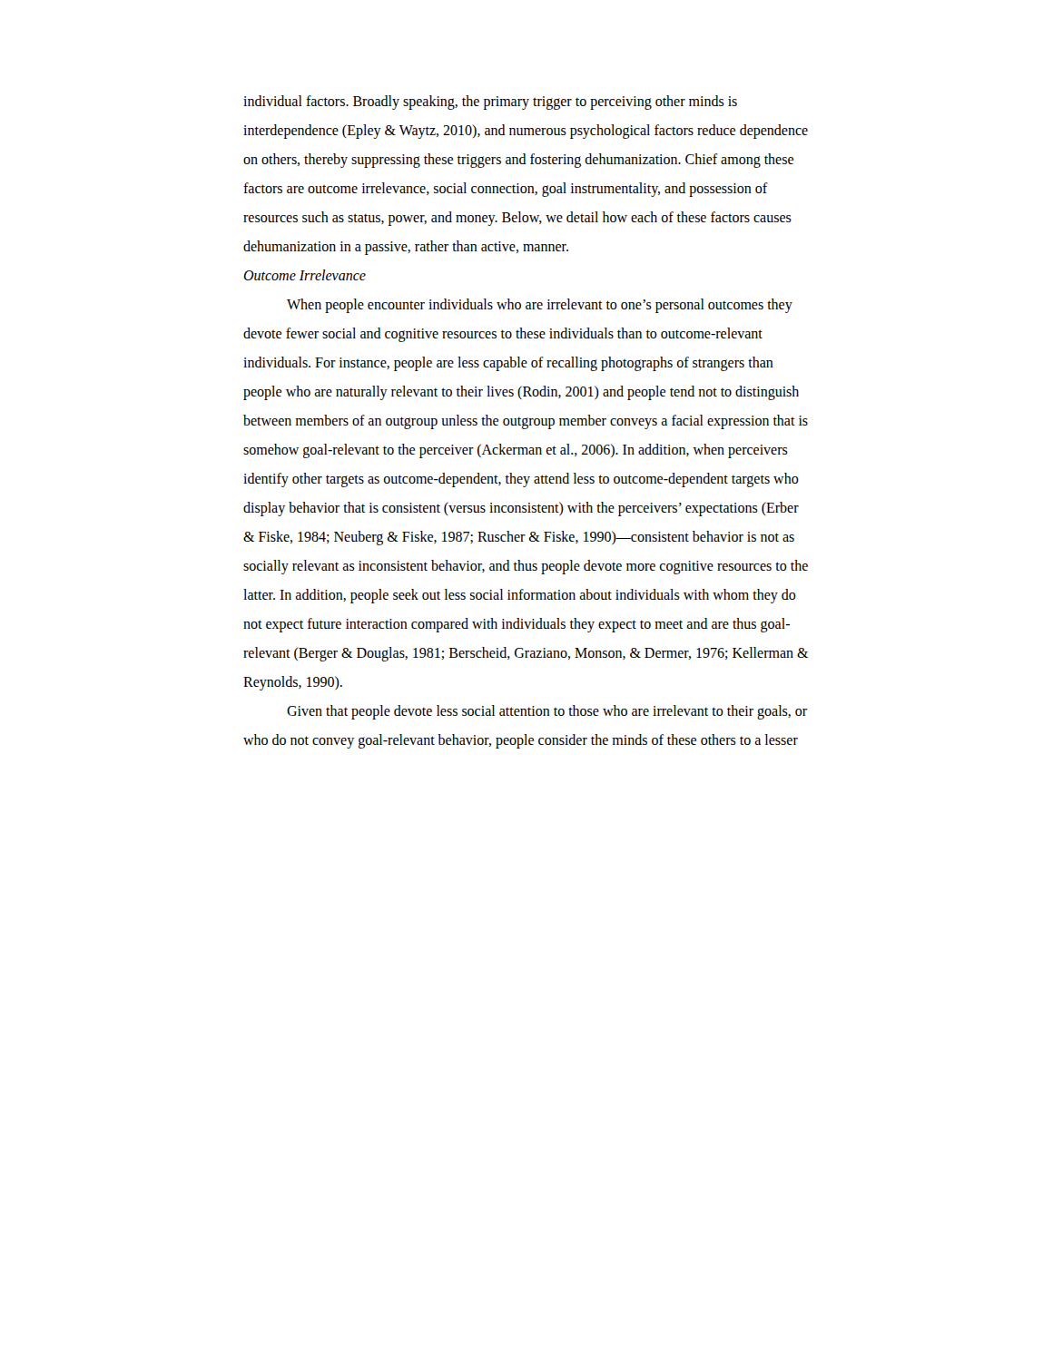individual factors. Broadly speaking, the primary trigger to perceiving other minds is interdependence (Epley & Waytz, 2010), and numerous psychological factors reduce dependence on others, thereby suppressing these triggers and fostering dehumanization. Chief among these factors are outcome irrelevance, social connection, goal instrumentality, and possession of resources such as status, power, and money. Below, we detail how each of these factors causes dehumanization in a passive, rather than active, manner.
Outcome Irrelevance
When people encounter individuals who are irrelevant to one’s personal outcomes they devote fewer social and cognitive resources to these individuals than to outcome-relevant individuals. For instance, people are less capable of recalling photographs of strangers than people who are naturally relevant to their lives (Rodin, 2001) and people tend not to distinguish between members of an outgroup unless the outgroup member conveys a facial expression that is somehow goal-relevant to the perceiver (Ackerman et al., 2006). In addition, when perceivers identify other targets as outcome-dependent, they attend less to outcome-dependent targets who display behavior that is consistent (versus inconsistent) with the perceivers’ expectations (Erber & Fiske, 1984; Neuberg & Fiske, 1987; Ruscher & Fiske, 1990)—consistent behavior is not as socially relevant as inconsistent behavior, and thus people devote more cognitive resources to the latter. In addition, people seek out less social information about individuals with whom they do not expect future interaction compared with individuals they expect to meet and are thus goal-relevant (Berger & Douglas, 1981; Berscheid, Graziano, Monson, & Dermer, 1976; Kellerman & Reynolds, 1990).
Given that people devote less social attention to those who are irrelevant to their goals, or who do not convey goal-relevant behavior, people consider the minds of these others to a lesser